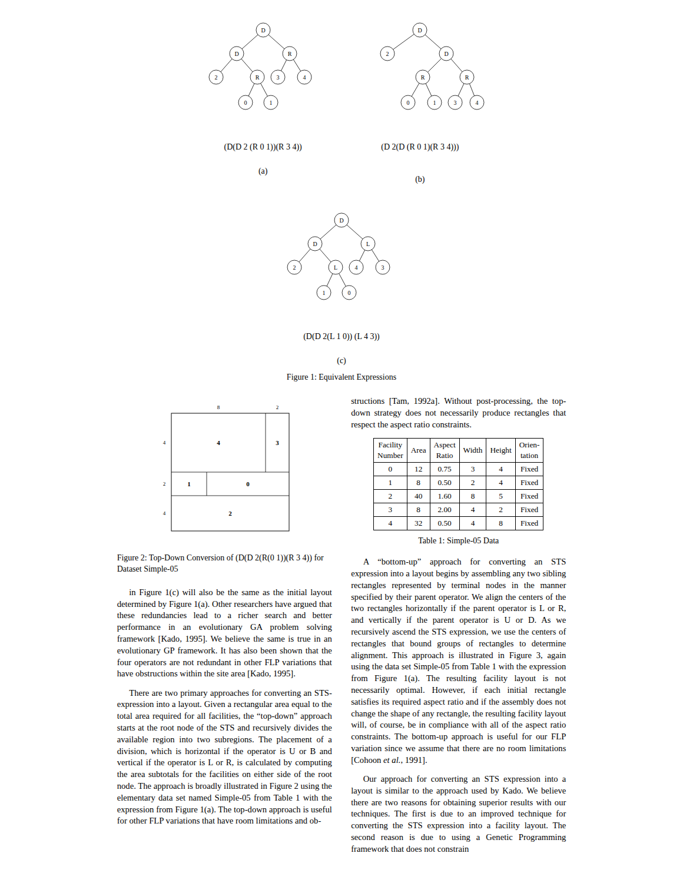D D R 2 R 3 4 0 1
(D(D 2 (R 0 1))(R 3 4))
(a)
D 2 D R R 0 1 3 4
(D 2(D (R 0 1)(R 3 4)))
(b)
D D L 2 L 4 3 1 0
(D(D 2(L 1 0)) (L 4 3))
(c)
Figure 1: Equivalent Expressions
8 2 4 2 4 4 3 1 0 2
Figure 2: Top-Down Conversion of (D(D 2(R(0 1))(R 3 4)) for Dataset Simple-05
in Figure 1(c) will also be the same as the initial layout determined by Figure 1(a). Other researchers have argued that these redundancies lead to a richer search and better performance in an evolutionary GA problem solving framework [Kado, 1995]. We believe the same is true in an evolutionary GP framework. It has also been shown that the four operators are not redundant in other FLP variations that have obstructions within the site area [Kado, 1995].
There are two primary approaches for converting an STS-expression into a layout. Given a rectangular area equal to the total area required for all facilities, the “top-down” approach starts at the root node of the STS and recursively divides the available region into two subregions. The placement of a division, which is horizontal if the operator is U or B and vertical if the operator is L or R, is calculated by computing the area subtotals for the facilities on either side of the root node. The approach is broadly illustrated in Figure 2 using the elementary data set named Simple-05 from Table 1 with the expression from Figure 1(a). The top-down approach is useful for other FLP variations that have room limitations and ob-
structions [Tam, 1992a]. Without post-processing, the top-down strategy does not necessarily produce rectangles that respect the aspect ratio constraints.
| Facility Number | Area | Aspect Ratio | Width | Height | Orien- tation |
| --- | --- | --- | --- | --- | --- |
| 0 | 12 | 0.75 | 3 | 4 | Fixed |
| 1 | 8 | 0.50 | 2 | 4 | Fixed |
| 2 | 40 | 1.60 | 8 | 5 | Fixed |
| 3 | 8 | 2.00 | 4 | 2 | Fixed |
| 4 | 32 | 0.50 | 4 | 8 | Fixed |
Table 1: Simple-05 Data
A “bottom-up” approach for converting an STS expression into a layout begins by assembling any two sibling rectangles represented by terminal nodes in the manner specified by their parent operator. We align the centers of the two rectangles horizontally if the parent operator is L or R, and vertically if the parent operator is U or D. As we recursively ascend the STS expression, we use the centers of rectangles that bound groups of rectangles to determine alignment. This approach is illustrated in Figure 3, again using the data set Simple-05 from Table 1 with the expression from Figure 1(a). The resulting facility layout is not necessarily optimal. However, if each initial rectangle satisfies its required aspect ratio and if the assembly does not change the shape of any rectangle, the resulting facility layout will, of course, be in compliance with all of the aspect ratio constraints. The bottom-up approach is useful for our FLP variation since we assume that there are no room limitations [Cohoon et al., 1991].
Our approach for converting an STS expression into a layout is similar to the approach used by Kado. We believe there are two reasons for obtaining superior results with our techniques. The first is due to an improved technique for converting the STS expression into a facility layout. The second reason is due to using a Genetic Programming framework that does not constrain